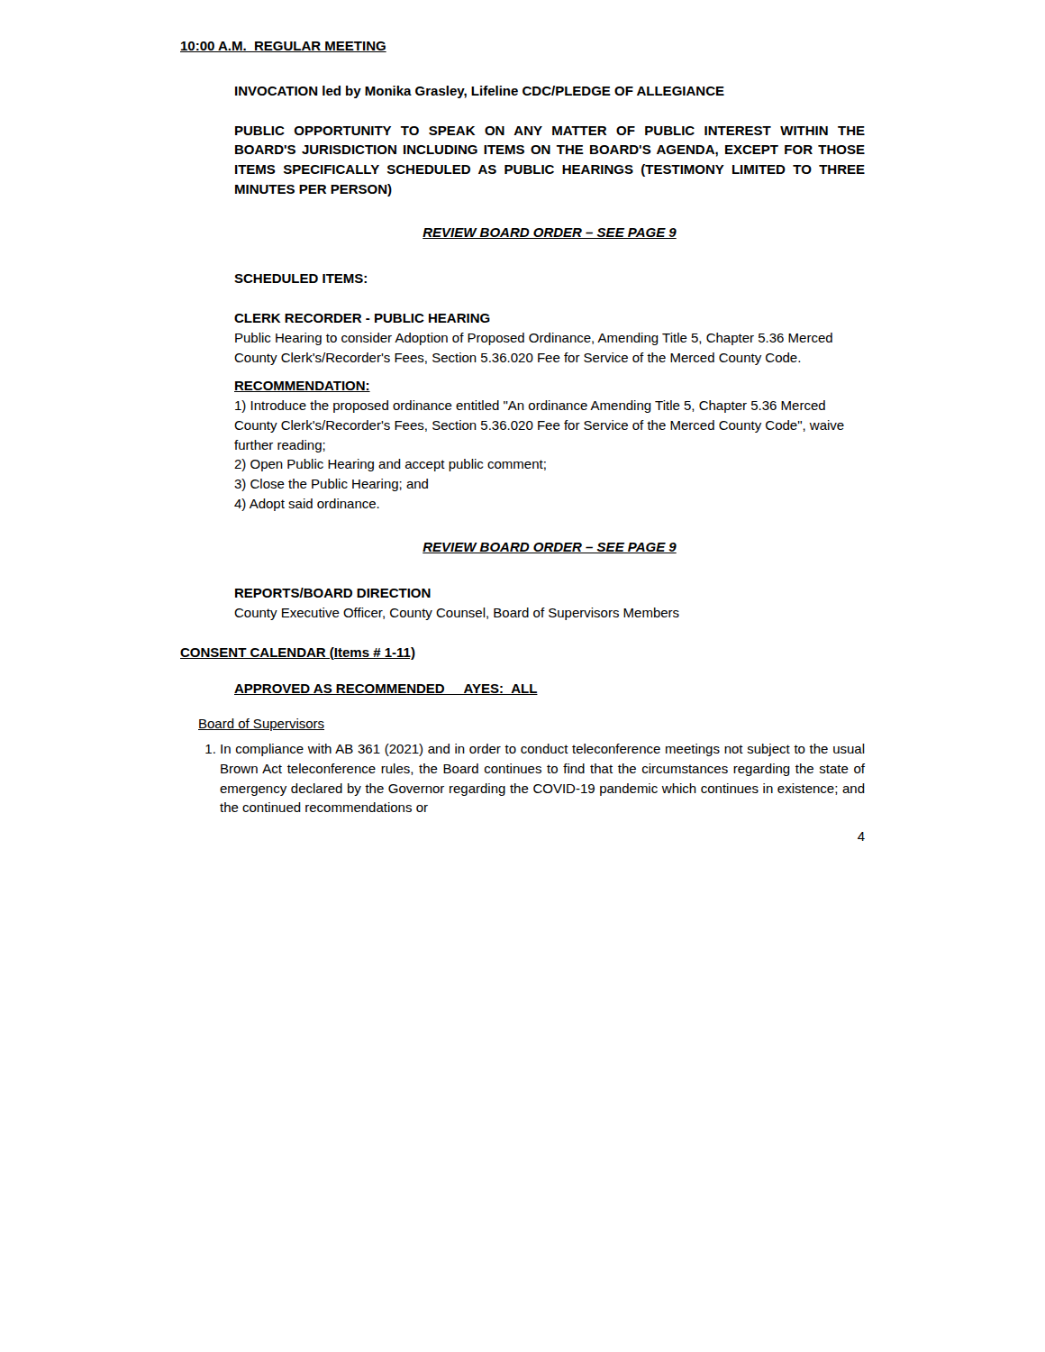10:00 A.M. REGULAR MEETING
INVOCATION led by Monika Grasley, Lifeline CDC/PLEDGE OF ALLEGIANCE
PUBLIC OPPORTUNITY TO SPEAK ON ANY MATTER OF PUBLIC INTEREST WITHIN THE BOARD'S JURISDICTION INCLUDING ITEMS ON THE BOARD'S AGENDA, EXCEPT FOR THOSE ITEMS SPECIFICALLY SCHEDULED AS PUBLIC HEARINGS (TESTIMONY LIMITED TO THREE MINUTES PER PERSON)
REVIEW BOARD ORDER – SEE PAGE 9
SCHEDULED ITEMS:
CLERK RECORDER - PUBLIC HEARING
Public Hearing to consider Adoption of Proposed Ordinance, Amending Title 5, Chapter 5.36 Merced County Clerk's/Recorder's Fees, Section 5.36.020 Fee for Service of the Merced County Code.
RECOMMENDATION:
1) Introduce the proposed ordinance entitled "An ordinance Amending Title 5, Chapter 5.36 Merced County Clerk's/Recorder's Fees, Section 5.36.020 Fee for Service of the Merced County Code", waive further reading;
2) Open Public Hearing and accept public comment;
3) Close the Public Hearing; and
4) Adopt said ordinance.
REVIEW BOARD ORDER – SEE PAGE 9
REPORTS/BOARD DIRECTION
County Executive Officer, County Counsel, Board of Supervisors Members
CONSENT CALENDAR (Items # 1-11)
APPROVED AS RECOMMENDED AYES: ALL
Board of Supervisors
In compliance with AB 361 (2021) and in order to conduct teleconference meetings not subject to the usual Brown Act teleconference rules, the Board continues to find that the circumstances regarding the state of emergency declared by the Governor regarding the COVID-19 pandemic which continues in existence; and the continued recommendations or
4